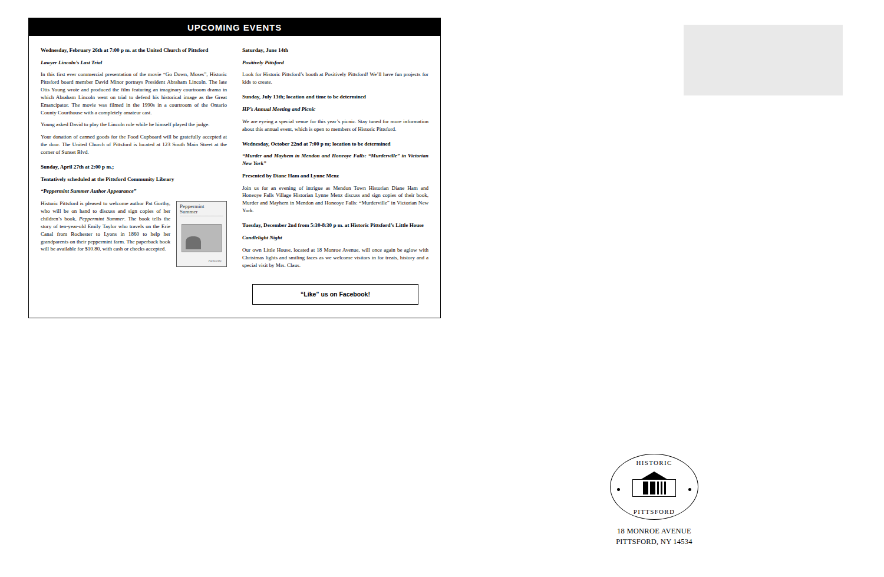UPCOMING EVENTS
Wednesday, February 26th at 7:00 p m. at the United Church of Pittsford
Lawyer Lincoln’s Last Trial
In this first ever commercial presentation of the movie “Go Down, Moses”, Historic Pittsford board member David Minor portrays President Abraham Lincoln. The late Otis Young wrote and produced the film featuring an imaginary courtroom drama in which Abraham Lincoln went on trial to defend his historical image as the Great Emancipator. The movie was filmed in the 1990s in a courtroom of the Ontario County Courthouse with a completely amateur cast.
Young asked David to play the Lincoln role while he himself played the judge.
Your donation of canned goods for the Food Cupboard will be gratefully accepted at the door. The United Church of Pittsford is located at 123 South Main Street at the corner of Sunset Blvd.
Sunday, April 27th at 2:00 p m.;
Tentatively scheduled at the Pittsford Community Library
“Peppermint Summer Author Appearance”
Peppermint
Summer
Pat Gorthy
Historic Pittsford is pleased to welcome author Pat Gorthy, who will be on hand to discuss and sign copies of her children’s book, Peppermint Summer. The book tells the story of ten-year-old Emily Taylor who travels on the Erie Canal from Rochester to Lyons in 1860 to help her grandparents on their peppermint farm. The paperback book will be available for $10.80, with cash or checks accepted.
Saturday, June 14th
Positively Pittsford
Look for Historic Pittsford’s booth at Positively Pittsford! We’ll have fun projects for kids to create.
Sunday, July 13th; location and time to be determined
HP’s Annual Meeting and Picnic
We are eyeing a special venue for this year’s picnic. Stay tuned for more information about this annual event, which is open to members of Historic Pittsford.
Wednesday, October 22nd at 7:00 p m; location to be determined
“Murder and Mayhem in Mendon and Honeoye Falls: “Murderville” in Victorian New York”
Presented by Diane Ham and Lynne Menz
Join us for an evening of intrigue as Mendon Town Historian Diane Ham and Honeoye Falls Village Historian Lynne Menz discuss and sign copies of their book, Murder and Mayhem in Mendon and Honeoye Falls: “Murderville” in Victorian New York.
Tuesday, December 2nd from 5:30-8:30 p m. at Historic Pittsford’s Little House
Candlelight Night
Our own Little House, located at 18 Monroe Avenue, will once again be aglow with Christmas lights and smiling faces as we welcome visitors in for treats, history and a special visit by Mrs. Claus.
“Like” us on Facebook!
HISTORIC
PITTSFORD
18 MONROE AVENUE
PITTSFORD, NY 14534